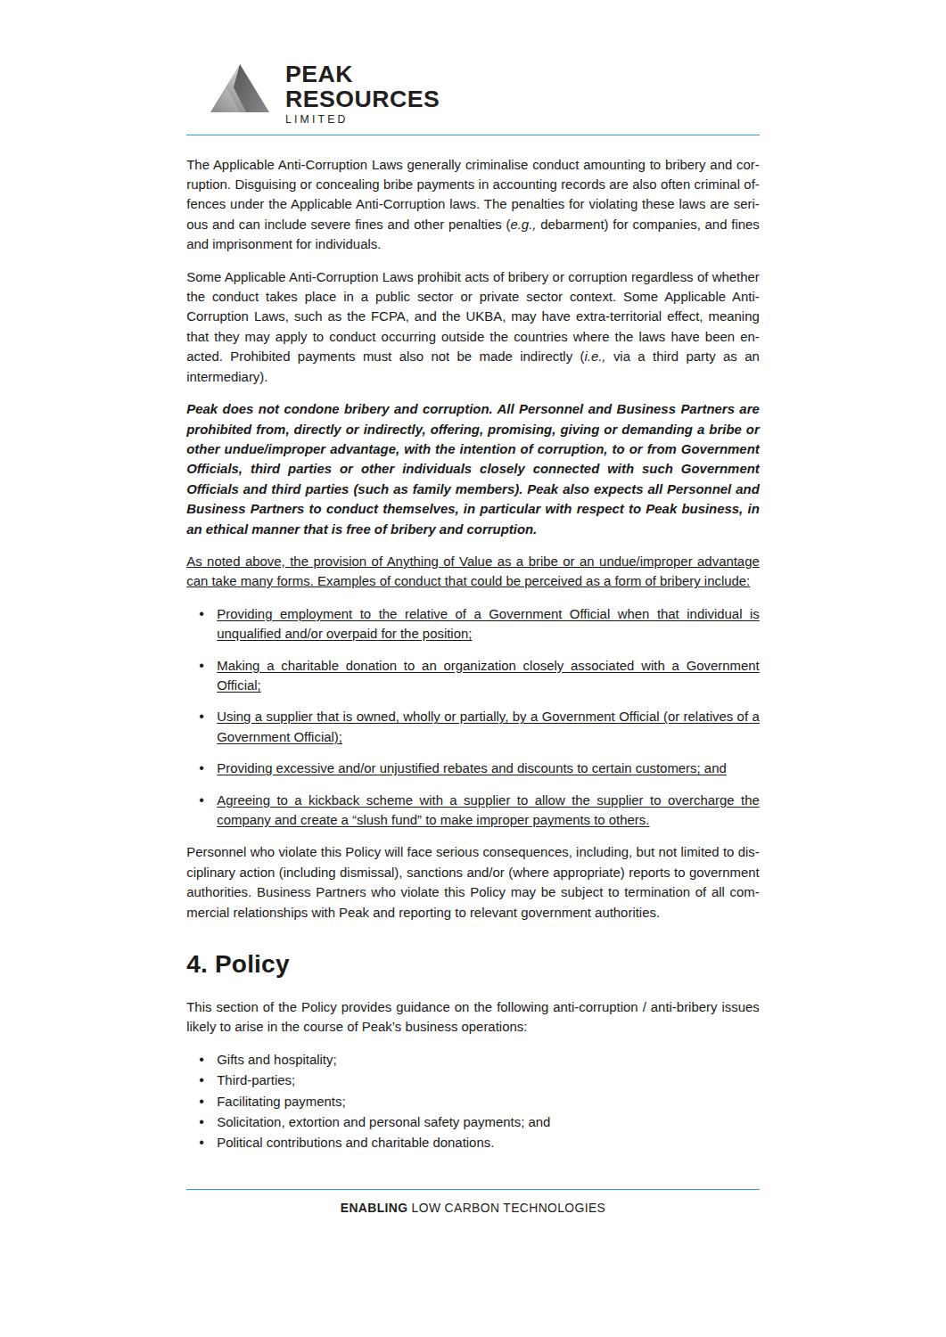PEAK RESOURCES LIMITED
The Applicable Anti-Corruption Laws generally criminalise conduct amounting to bribery and corruption. Disguising or concealing bribe payments in accounting records are also often criminal offences under the Applicable Anti-Corruption laws. The penalties for violating these laws are serious and can include severe fines and other penalties (e.g., debarment) for companies, and fines and imprisonment for individuals.
Some Applicable Anti-Corruption Laws prohibit acts of bribery or corruption regardless of whether the conduct takes place in a public sector or private sector context. Some Applicable Anti-Corruption Laws, such as the FCPA, and the UKBA, may have extra-territorial effect, meaning that they may apply to conduct occurring outside the countries where the laws have been enacted. Prohibited payments must also not be made indirectly (i.e., via a third party as an intermediary).
Peak does not condone bribery and corruption. All Personnel and Business Partners are prohibited from, directly or indirectly, offering, promising, giving or demanding a bribe or other undue/improper advantage, with the intention of corruption, to or from Government Officials, third parties or other individuals closely connected with such Government Officials and third parties (such as family members). Peak also expects all Personnel and Business Partners to conduct themselves, in particular with respect to Peak business, in an ethical manner that is free of bribery and corruption.
As noted above, the provision of Anything of Value as a bribe or an undue/improper advantage can take many forms. Examples of conduct that could be perceived as a form of bribery include:
Providing employment to the relative of a Government Official when that individual is unqualified and/or overpaid for the position;
Making a charitable donation to an organization closely associated with a Government Official;
Using a supplier that is owned, wholly or partially, by a Government Official (or relatives of a Government Official);
Providing excessive and/or unjustified rebates and discounts to certain customers; and
Agreeing to a kickback scheme with a supplier to allow the supplier to overcharge the company and create a “slush fund” to make improper payments to others.
Personnel who violate this Policy will face serious consequences, including, but not limited to disciplinary action (including dismissal), sanctions and/or (where appropriate) reports to government authorities. Business Partners who violate this Policy may be subject to termination of all commercial relationships with Peak and reporting to relevant government authorities.
4. Policy
This section of the Policy provides guidance on the following anti-corruption / anti-bribery issues likely to arise in the course of Peak’s business operations:
Gifts and hospitality;
Third-parties;
Facilitating payments;
Solicitation, extortion and personal safety payments; and
Political contributions and charitable donations.
ENABLING LOW CARBON TECHNOLOGIES